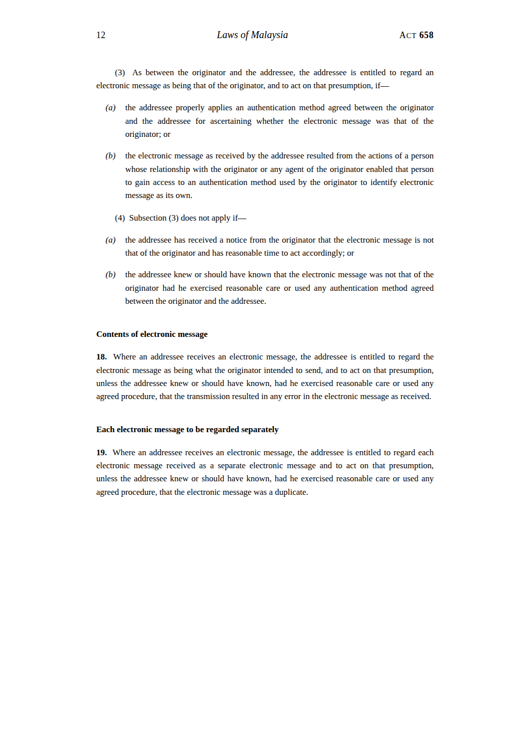12 Laws of Malaysia ACT 658
(3) As between the originator and the addressee, the addressee is entitled to regard an electronic message as being that of the originator, and to act on that presumption, if—
(a) the addressee properly applies an authentication method agreed between the originator and the addressee for ascertaining whether the electronic message was that of the originator; or
(b) the electronic message as received by the addressee resulted from the actions of a person whose relationship with the originator or any agent of the originator enabled that person to gain access to an authentication method used by the originator to identify electronic message as its own.
(4) Subsection (3) does not apply if—
(a) the addressee has received a notice from the originator that the electronic message is not that of the originator and has reasonable time to act accordingly; or
(b) the addressee knew or should have known that the electronic message was not that of the originator had he exercised reasonable care or used any authentication method agreed between the originator and the addressee.
Contents of electronic message
18. Where an addressee receives an electronic message, the addressee is entitled to regard the electronic message as being what the originator intended to send, and to act on that presumption, unless the addressee knew or should have known, had he exercised reasonable care or used any agreed procedure, that the transmission resulted in any error in the electronic message as received.
Each electronic message to be regarded separately
19. Where an addressee receives an electronic message, the addressee is entitled to regard each electronic message received as a separate electronic message and to act on that presumption, unless the addressee knew or should have known, had he exercised reasonable care or used any agreed procedure, that the electronic message was a duplicate.